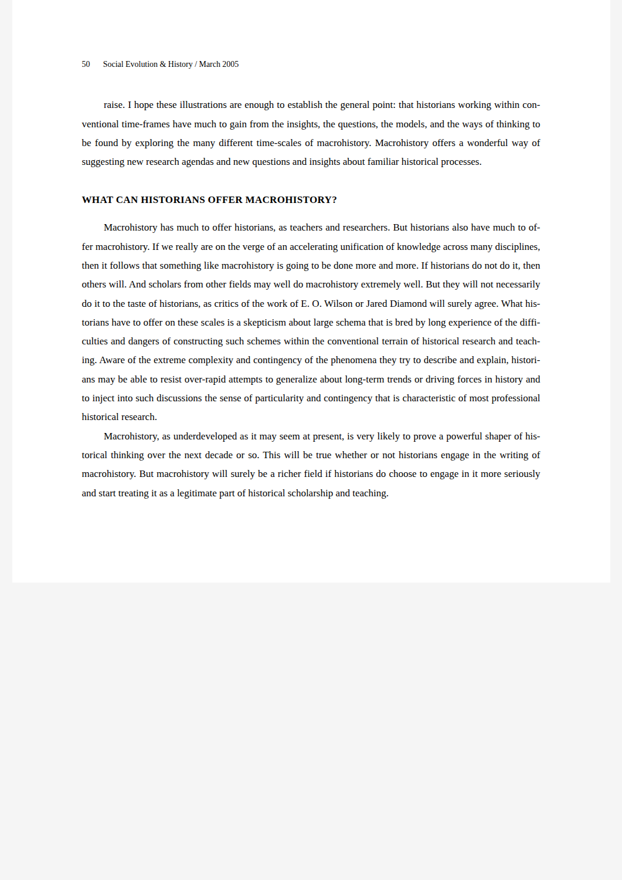50 Social Evolution & History / March 2005
raise. I hope these illustrations are enough to establish the general point: that historians working within conventional time-frames have much to gain from the insights, the questions, the models, and the ways of thinking to be found by exploring the many different time-scales of macrohistory. Macrohistory offers a wonderful way of suggesting new research agendas and new questions and insights about familiar historical processes.
What can historians offer macrohistory?
Macrohistory has much to offer historians, as teachers and researchers. But historians also have much to offer macrohistory. If we really are on the verge of an accelerating unification of knowledge across many disciplines, then it follows that something like macrohistory is going to be done more and more. If historians do not do it, then others will. And scholars from other fields may well do macrohistory extremely well. But they will not necessarily do it to the taste of historians, as critics of the work of E. O. Wilson or Jared Diamond will surely agree. What historians have to offer on these scales is a skepticism about large schema that is bred by long experience of the difficulties and dangers of constructing such schemes within the conventional terrain of historical research and teaching. Aware of the extreme complexity and contingency of the phenomena they try to describe and explain, historians may be able to resist over-rapid attempts to generalize about long-term trends or driving forces in history and to inject into such discussions the sense of particularity and contingency that is characteristic of most professional historical research.
Macrohistory, as underdeveloped as it may seem at present, is very likely to prove a powerful shaper of historical thinking over the next decade or so. This will be true whether or not historians engage in the writing of macrohistory. But macrohistory will surely be a richer field if historians do choose to engage in it more seriously and start treating it as a legitimate part of historical scholarship and teaching.